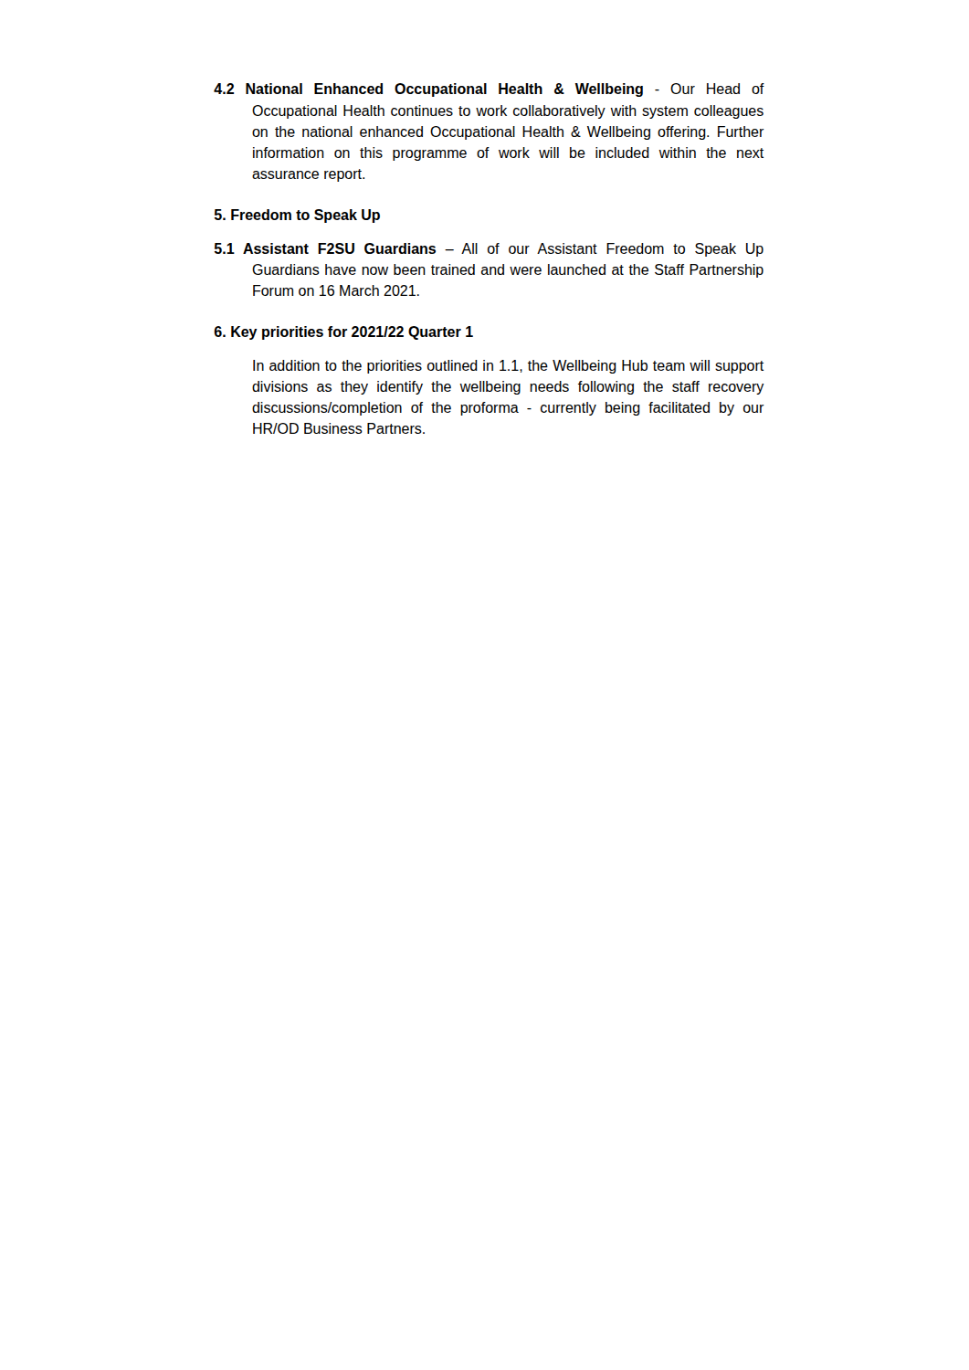4.2 National Enhanced Occupational Health & Wellbeing - Our Head of Occupational Health continues to work collaboratively with system colleagues on the national enhanced Occupational Health & Wellbeing offering. Further information on this programme of work will be included within the next assurance report.
5. Freedom to Speak Up
5.1 Assistant F2SU Guardians – All of our Assistant Freedom to Speak Up Guardians have now been trained and were launched at the Staff Partnership Forum on 16 March 2021.
6. Key priorities for 2021/22 Quarter 1
In addition to the priorities outlined in 1.1, the Wellbeing Hub team will support divisions as they identify the wellbeing needs following the staff recovery discussions/completion of the proforma - currently being facilitated by our HR/OD Business Partners.